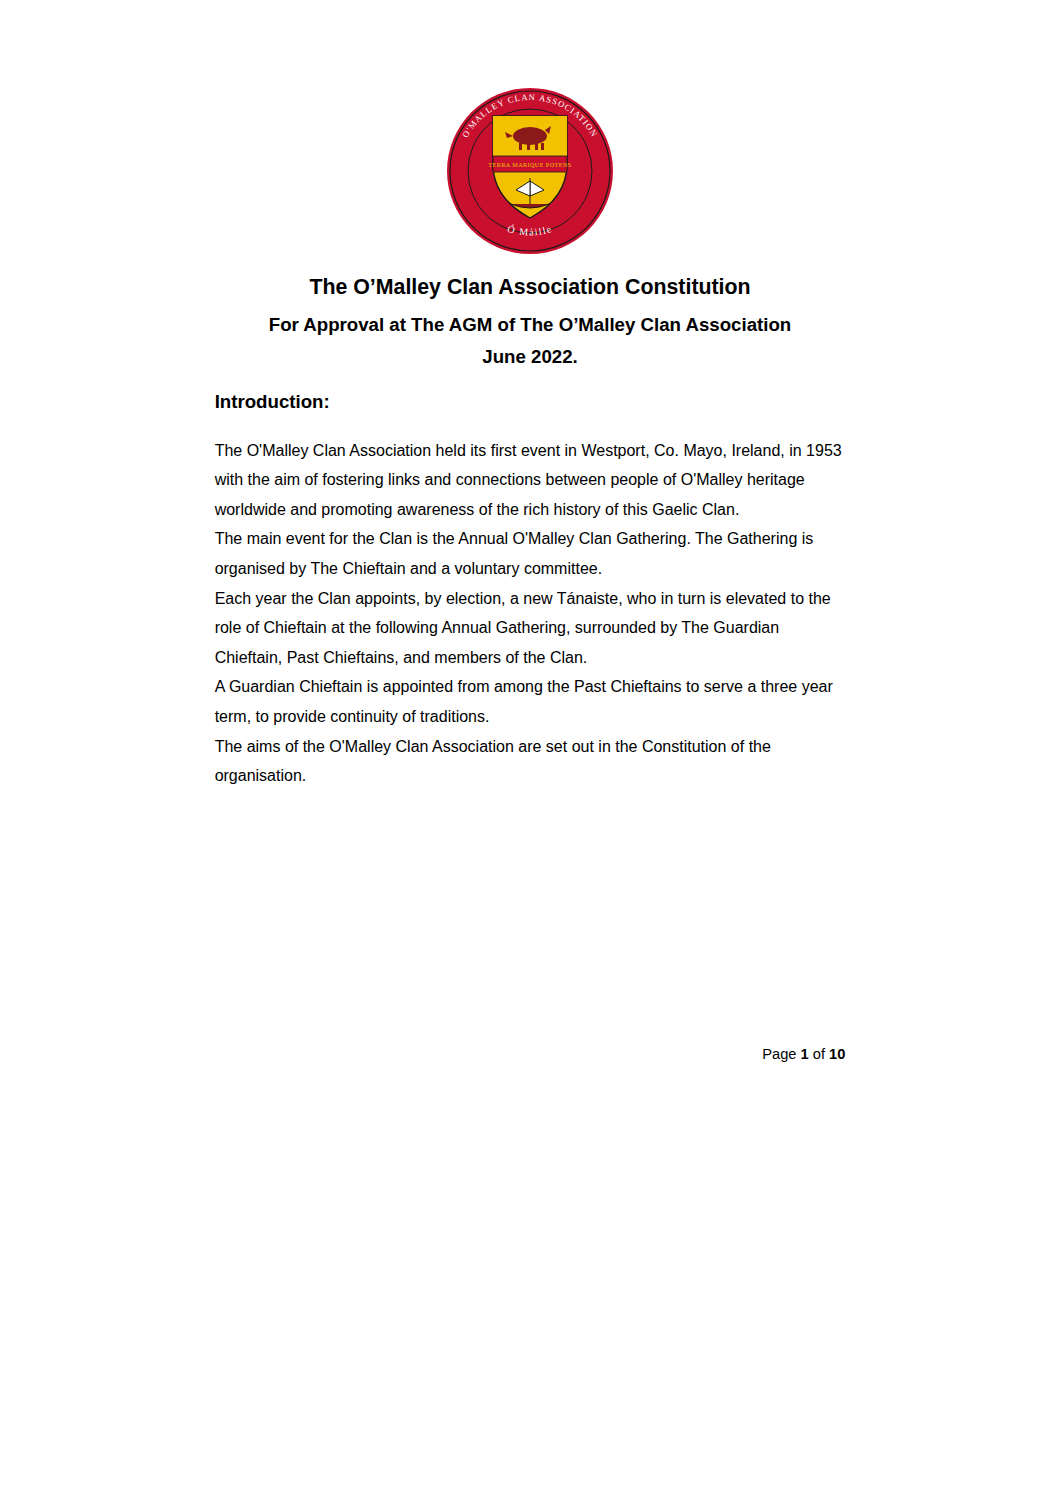TERRA MARIQUE POTENS O'MALLEY CLAN ASSOCIATION Ó Máille
The O’Malley Clan Association Constitution
For Approval at The AGM of The O’Malley Clan Association
June 2022.
Introduction:
The O'Malley Clan Association held its first event in Westport, Co. Mayo, Ireland, in 1953 with the aim of fostering links and connections between people of O'Malley heritage worldwide and promoting awareness of the rich history of this Gaelic Clan.
The main event for the Clan is the Annual O'Malley Clan Gathering. The Gathering is organised by The Chieftain and a voluntary committee.
Each year the Clan appoints, by election, a new Tánaiste, who in turn is elevated to the role of Chieftain at the following Annual Gathering, surrounded by The Guardian Chieftain, Past Chieftains, and members of the Clan.
A Guardian Chieftain is appointed from among the Past Chieftains to serve a three year term, to provide continuity of traditions.
The aims of the O'Malley Clan Association are set out in the Constitution of the organisation.
Page 1 of 10